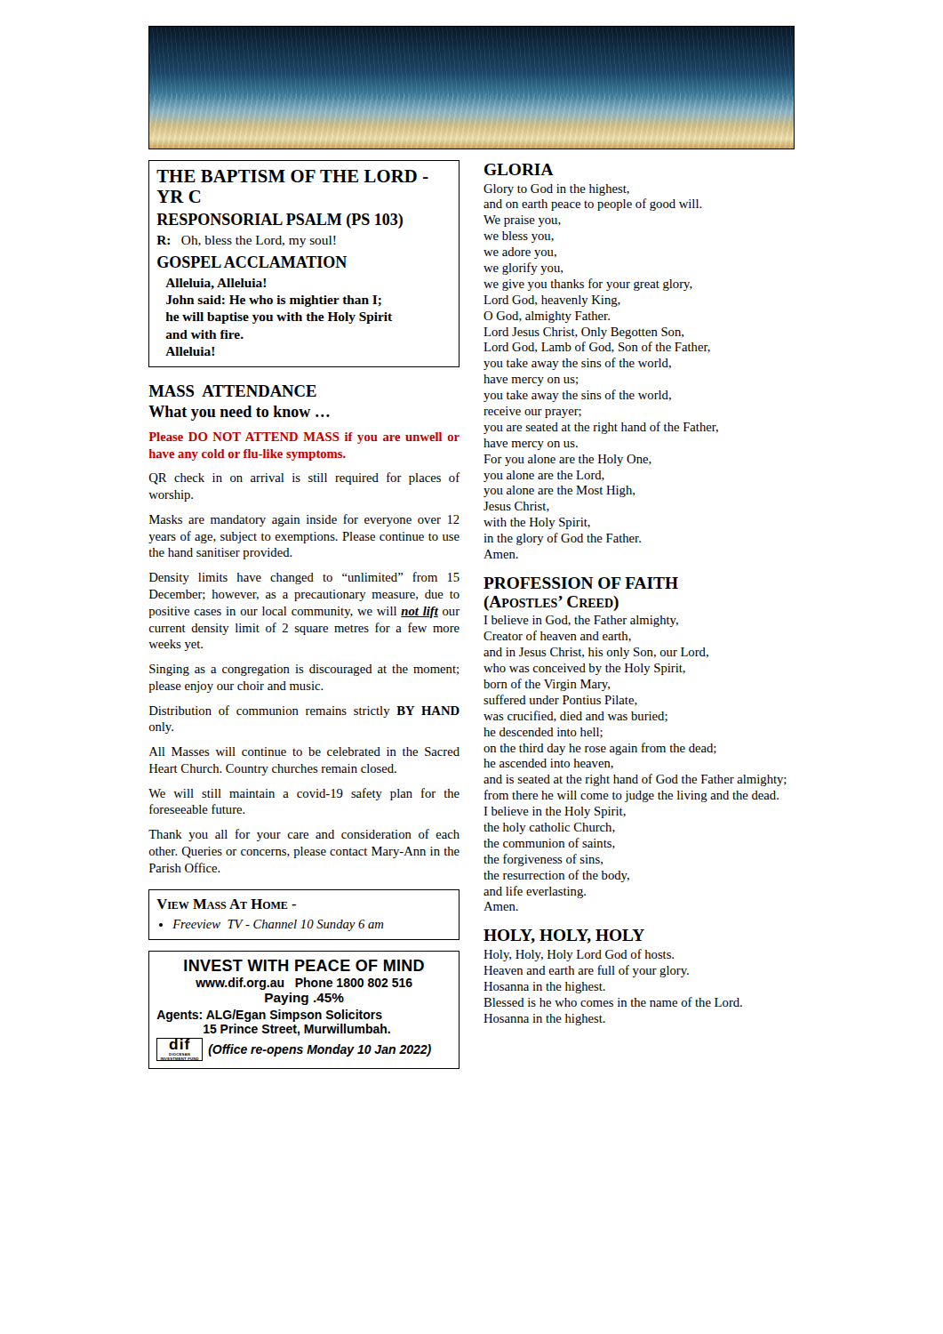THE BAPTISM OF THE LORD - YR C
RESPONSORIAL PSALM (PS 103)
R: Oh, bless the Lord, my soul!
GOSPEL ACCLAMATION
Alleluia, Alleluia!
John said: He who is mightier than I;
he will baptise you with the Holy Spirit
and with fire.
Alleluia!
MASS ATTENDANCE
What you need to know …
Please DO NOT ATTEND MASS if you are unwell or have any cold or flu-like symptoms.
QR check in on arrival is still required for places of worship.
Masks are mandatory again inside for everyone over 12 years of age, subject to exemptions. Please continue to use the hand sanitiser provided.
Density limits have changed to “unlimited” from 15 December; however, as a precautionary measure, due to positive cases in our local community, we will not lift our current density limit of 2 square metres for a few more weeks yet.
Singing as a congregation is discouraged at the moment; please enjoy our choir and music.
Distribution of communion remains strictly BY HAND only.
All Masses will continue to be celebrated in the Sacred Heart Church. Country churches remain closed.
We will still maintain a covid-19 safety plan for the foreseeable future.
Thank you all for your care and consideration of each other. Queries or concerns, please contact Mary-Ann in the Parish Office.
View Mass At Home -
Freeview TV - Channel 10 Sunday 6 am
INVEST WITH PEACE OF MIND
www.dif.org.au Phone 1800 802 516
Paying .45%
Agents: ALG/Egan Simpson Solicitors
15 Prince Street, Murwillumbah.
dif DIOCESAN INVESTMENT FUND
(Office re-opens Monday 10 Jan 2022)
GLORIA
Glory to God in the highest,
and on earth peace to people of good will.
We praise you,
we bless you,
we adore you,
we glorify you,
we give you thanks for your great glory,
Lord God, heavenly King,
O God, almighty Father.
Lord Jesus Christ, Only Begotten Son,
Lord God, Lamb of God, Son of the Father,
you take away the sins of the world,
have mercy on us;
you take away the sins of the world,
receive our prayer;
you are seated at the right hand of the Father,
have mercy on us.
For you alone are the Holy One,
you alone are the Lord,
you alone are the Most High,
Jesus Christ,
with the Holy Spirit,
in the glory of God the Father.
Amen.
PROFESSION OF FAITH
(Apostles’ Creed)
I believe in God, the Father almighty,
Creator of heaven and earth,
and in Jesus Christ, his only Son, our Lord,
who was conceived by the Holy Spirit,
born of the Virgin Mary,
suffered under Pontius Pilate,
was crucified, died and was buried;
he descended into hell;
on the third day he rose again from the dead;
he ascended into heaven,
and is seated at the right hand of God the Father almighty;
from there he will come to judge the living and the dead.
I believe in the Holy Spirit,
the holy catholic Church,
the communion of saints,
the forgiveness of sins,
the resurrection of the body,
and life everlasting.
Amen.
HOLY, HOLY, HOLY
Holy, Holy, Holy Lord God of hosts.
Heaven and earth are full of your glory.
Hosanna in the highest.
Blessed is he who comes in the name of the Lord.
Hosanna in the highest.